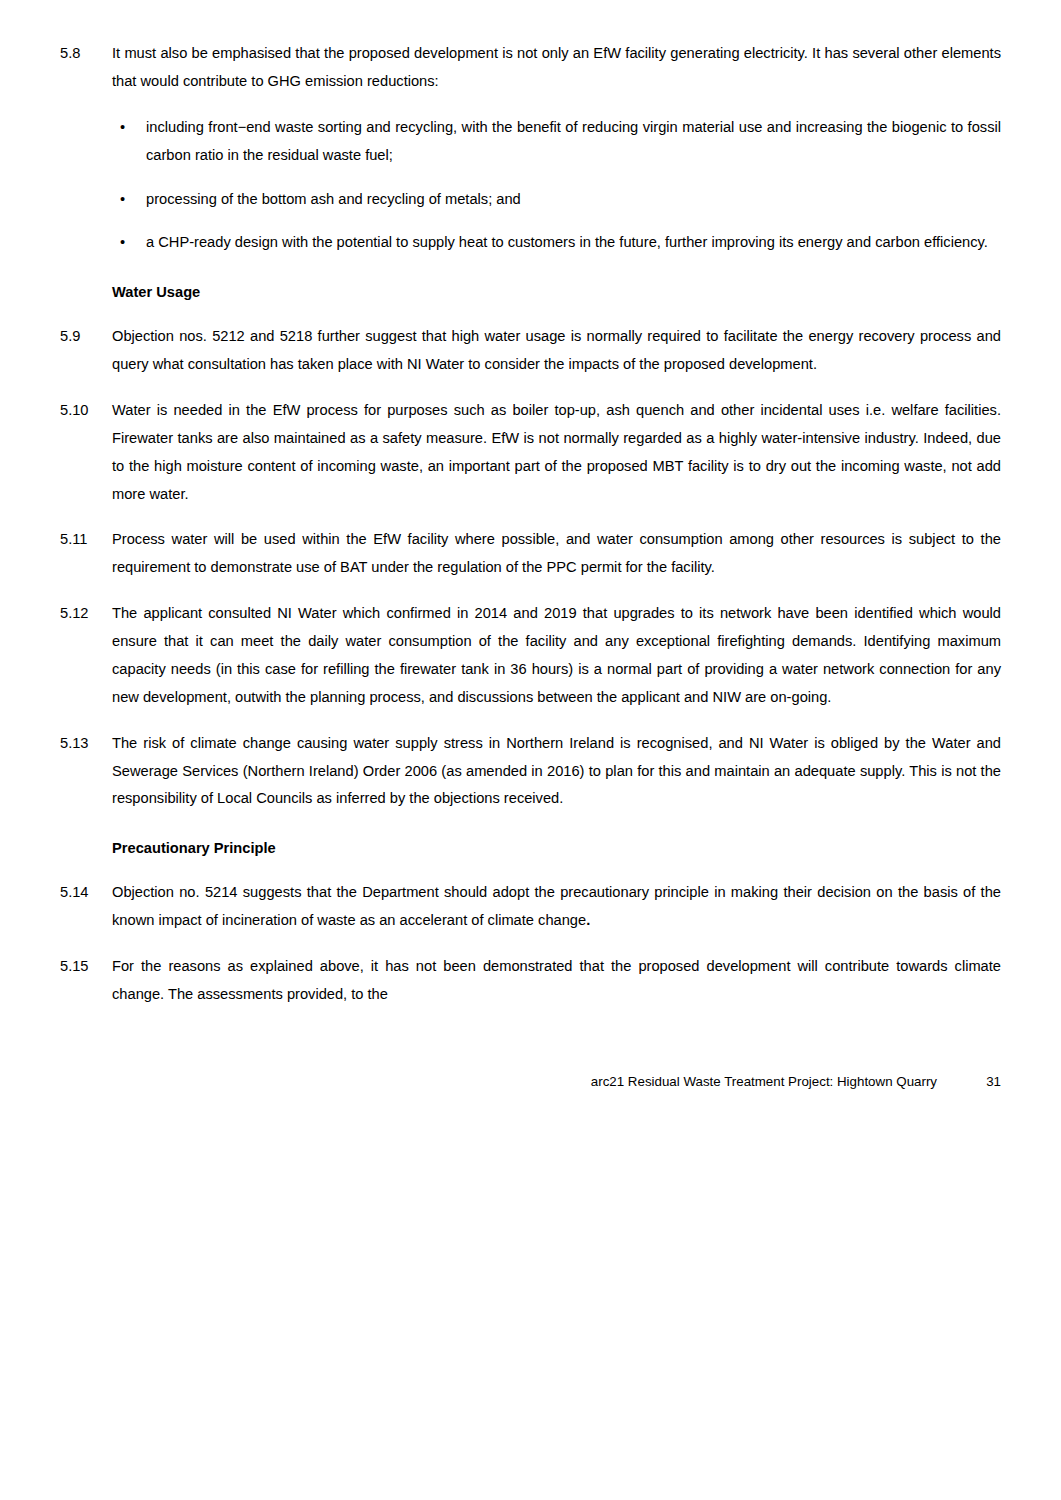5.8
It must also be emphasised that the proposed development is not only an EfW facility generating electricity. It has several other elements that would contribute to GHG emission reductions:
including front−end waste sorting and recycling, with the benefit of reducing virgin material use and increasing the biogenic to fossil carbon ratio in the residual waste fuel;
processing of the bottom ash and recycling of metals; and
a CHP-ready design with the potential to supply heat to customers in the future, further improving its energy and carbon efficiency.
Water Usage
5.9
Objection nos. 5212 and 5218 further suggest that high water usage is normally required to facilitate the energy recovery process and query what consultation has taken place with NI Water to consider the impacts of the proposed development.
5.10
Water is needed in the EfW process for purposes such as boiler top-up, ash quench and other incidental uses i.e. welfare facilities. Firewater tanks are also maintained as a safety measure. EfW is not normally regarded as a highly water-intensive industry. Indeed, due to the high moisture content of incoming waste, an important part of the proposed MBT facility is to dry out the incoming waste, not add more water.
5.11
Process water will be used within the EfW facility where possible, and water consumption among other resources is subject to the requirement to demonstrate use of BAT under the regulation of the PPC permit for the facility.
5.12
The applicant consulted NI Water which confirmed in 2014 and 2019 that upgrades to its network have been identified which would ensure that it can meet the daily water consumption of the facility and any exceptional firefighting demands. Identifying maximum capacity needs (in this case for refilling the firewater tank in 36 hours) is a normal part of providing a water network connection for any new development, outwith the planning process, and discussions between the applicant and NIW are on-going.
5.13
The risk of climate change causing water supply stress in Northern Ireland is recognised, and NI Water is obliged by the Water and Sewerage Services (Northern Ireland) Order 2006 (as amended in 2016) to plan for this and maintain an adequate supply. This is not the responsibility of Local Councils as inferred by the objections received.
Precautionary Principle
5.14
Objection no. 5214 suggests that the Department should adopt the precautionary principle in making their decision on the basis of the known impact of incineration of waste as an accelerant of climate change.
5.15
For the reasons as explained above, it has not been demonstrated that the proposed development will contribute towards climate change. The assessments provided, to the
arc21 Residual Waste Treatment Project: Hightown Quarry
31